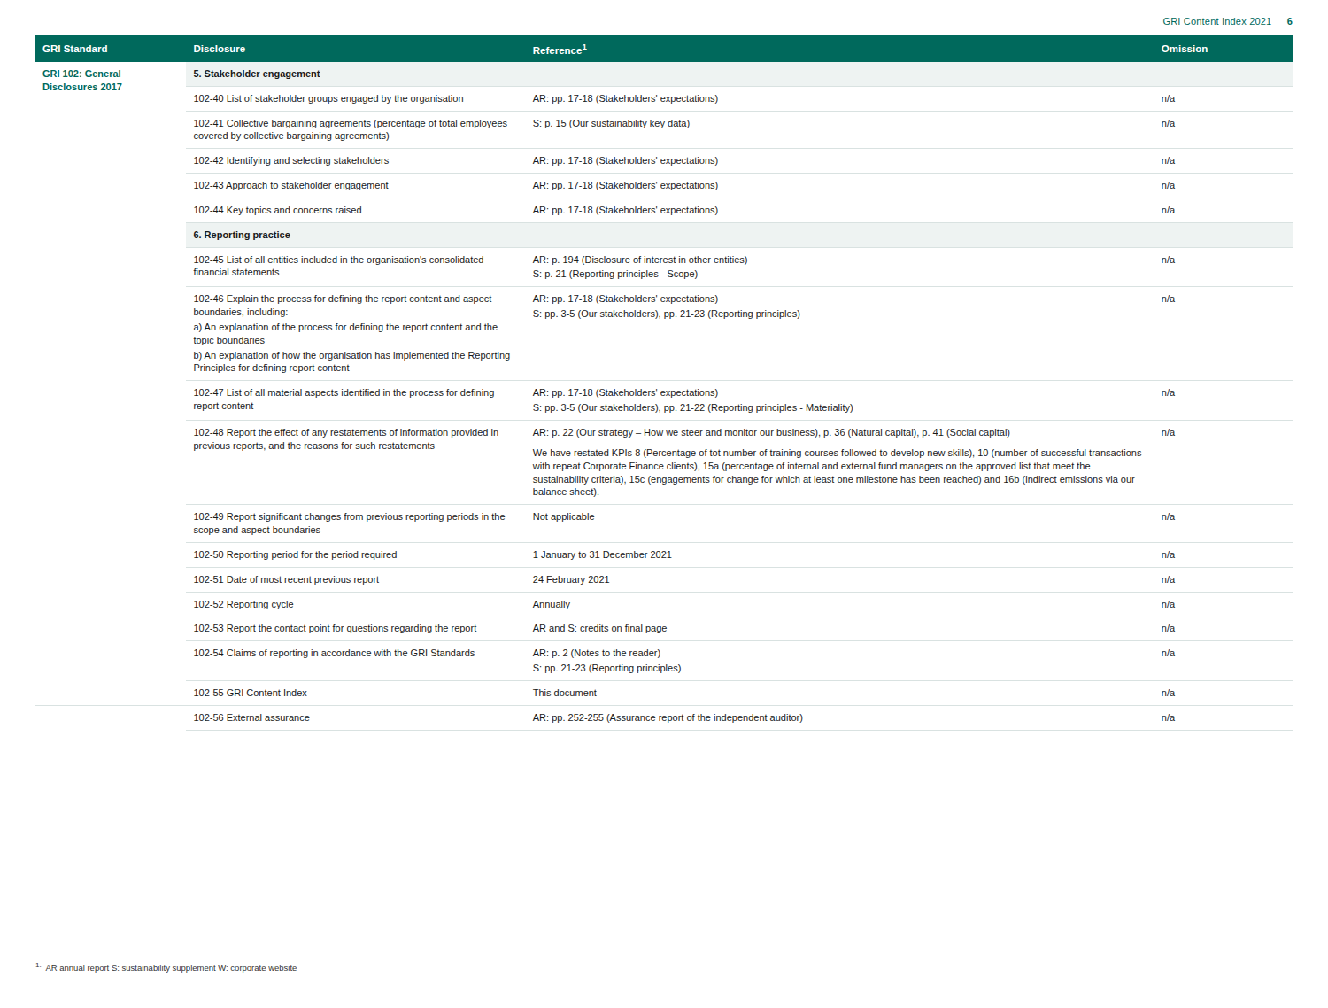GRI Content Index 2021 6
| GRI Standard | Disclosure | Reference 1 | Omission |
| --- | --- | --- | --- |
| GRI 102: General Disclosures 2017 | 5. Stakeholder engagement |
| 102-40 List of stakeholder groups engaged by the organisation | AR: pp. 17-18 (Stakeholders' expectations) | n/a |
| 102-41 Collective bargaining agreements (percentage of total employees covered by collective bargaining agreements) | S: p. 15 (Our sustainability key data) | n/a |
| 102-42 Identifying and selecting stakeholders | AR: pp. 17-18 (Stakeholders' expectations) | n/a |
| 102-43 Approach to stakeholder engagement | AR: pp. 17-18 (Stakeholders' expectations) | n/a |
| 102-44 Key topics and concerns raised | AR: pp. 17-18 (Stakeholders' expectations) | n/a |
| 6. Reporting practice |
| 102-45 List of all entities included in the organisation's consolidated financial statements | AR: p. 194 (Disclosure of interest in other entities) S: p. 21 (Reporting principles - Scope) | n/a |
| 102-46 Explain the process for defining the report content and aspect boundaries, including: a) An explanation of the process for defining the report content and the topic boundaries b) An explanation of how the organisation has implemented the Reporting Principles for defining report content | AR: pp. 17-18 (Stakeholders' expectations) S: pp. 3-5 (Our stakeholders), pp. 21-23 (Reporting principles) | n/a |
| 102-47 List of all material aspects identified in the process for defining report content | AR: pp. 17-18 (Stakeholders' expectations) S: pp. 3-5 (Our stakeholders), pp. 21-22 (Reporting principles - Materiality) | n/a |
| 102-48 Report the effect of any restatements of information provided in previous reports, and the reasons for such restatements | AR: p. 22 (Our strategy – How we steer and monitor our business), p. 36 (Natural capital), p. 41 (Social capital) We have restated KPIs 8 (Percentage of tot number of training courses followed to develop new skills), 10 (number of successful transactions with repeat Corporate Finance clients), 15a (percentage of internal and external fund managers on the approved list that meet the sustainability criteria), 15c (engagements for change for which at least one milestone has been reached) and 16b (indirect emissions via our balance sheet). | n/a |
| 102-49 Report significant changes from previous reporting periods in the scope and aspect boundaries | Not applicable | n/a |
| 102-50 Reporting period for the period required | 1 January to 31 December 2021 | n/a |
| 102-51 Date of most recent previous report | 24 February 2021 | n/a |
| 102-52 Reporting cycle | Annually | n/a |
| 102-53 Report the contact point for questions regarding the report | AR and S: credits on final page | n/a |
| 102-54 Claims of reporting in accordance with the GRI Standards | AR: p. 2 (Notes to the reader) S: pp. 21-23 (Reporting principles) | n/a |
| 102-55 GRI Content Index | This document | n/a |
| | 102-56 External assurance | AR: pp. 252-255 (Assurance report of the independent auditor) | n/a |
1. AR annual report S: sustainability supplement W: corporate website